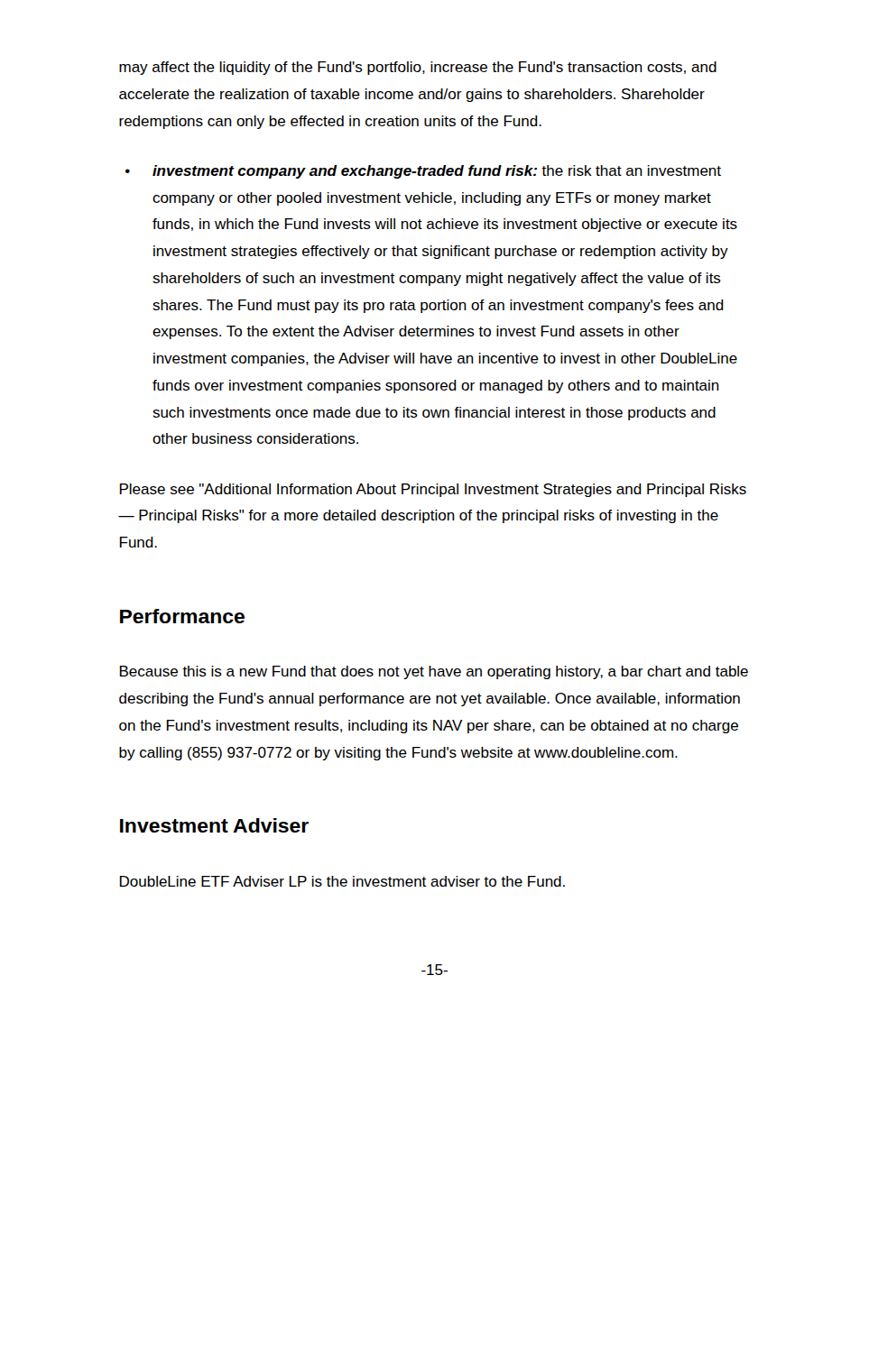may affect the liquidity of the Fund's portfolio, increase the Fund's transaction costs, and accelerate the realization of taxable income and/or gains to shareholders. Shareholder redemptions can only be effected in creation units of the Fund.
investment company and exchange-traded fund risk: the risk that an investment company or other pooled investment vehicle, including any ETFs or money market funds, in which the Fund invests will not achieve its investment objective or execute its investment strategies effectively or that significant purchase or redemption activity by shareholders of such an investment company might negatively affect the value of its shares. The Fund must pay its pro rata portion of an investment company's fees and expenses. To the extent the Adviser determines to invest Fund assets in other investment companies, the Adviser will have an incentive to invest in other DoubleLine funds over investment companies sponsored or managed by others and to maintain such investments once made due to its own financial interest in those products and other business considerations.
Please see "Additional Information About Principal Investment Strategies and Principal Risks — Principal Risks" for a more detailed description of the principal risks of investing in the Fund.
Performance
Because this is a new Fund that does not yet have an operating history, a bar chart and table describing the Fund's annual performance are not yet available. Once available, information on the Fund's investment results, including its NAV per share, can be obtained at no charge by calling (855) 937-0772 or by visiting the Fund's website at www.doubleline.com.
Investment Adviser
DoubleLine ETF Adviser LP is the investment adviser to the Fund.
-15-